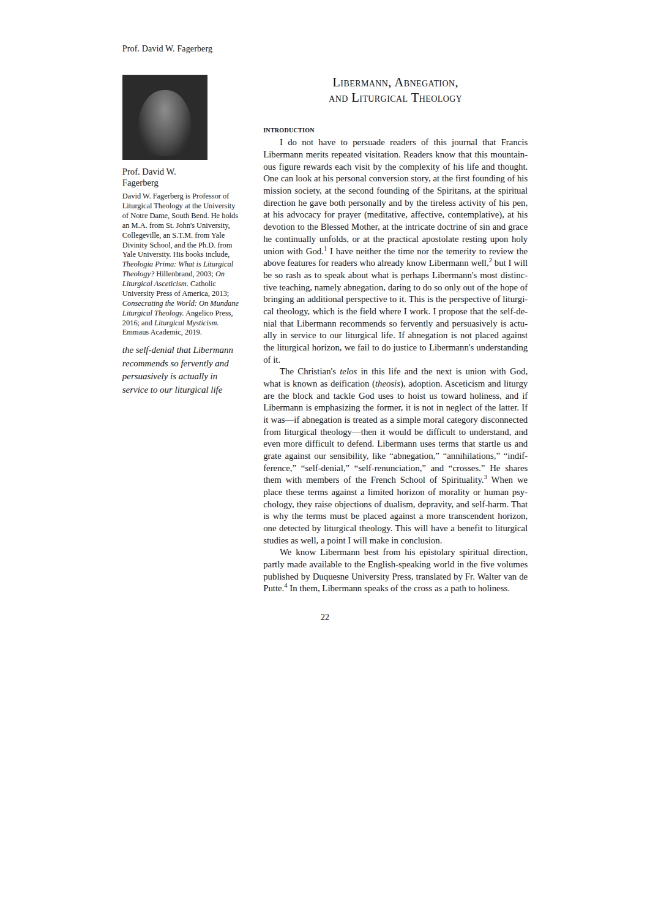Prof. David W. Fagerberg
Prof. David W.
Fagerberg
David W. Fagerberg is Professor of Liturgical Theology at the University of Notre Dame, South Bend. He holds an M.A. from St. John's University, Collegeville, an S.T.M. from Yale Divinity School, and the Ph.D. from Yale University. His books include, Theologia Prima: What is Liturgical Theology? Hillenbrand, 2003; On Liturgical Asceticism. Catholic University Press of America, 2013; Consecrating the World: On Mundane Liturgical Theology. Angelico Press, 2016; and Liturgical Mysticism. Emmaus Academic, 2019.
the self-denial that Libermann recommends so fervently and persuasively is actually in service to our liturgical life
Libermann, Abnegation,
and Liturgical Theology
introduction
I do not have to persuade readers of this journal that Francis Libermann merits repeated visitation. Readers know that this mountainous figure rewards each visit by the complexity of his life and thought. One can look at his personal conversion story, at the first founding of his mission society, at the second founding of the Spiritans, at the spiritual direction he gave both personally and by the tireless activity of his pen, at his advocacy for prayer (meditative, affective, contemplative), at his devotion to the Blessed Mother, at the intricate doctrine of sin and grace he continually unfolds, or at the practical apostolate resting upon holy union with God.1 I have neither the time nor the temerity to review the above features for readers who already know Libermann well,2 but I will be so rash as to speak about what is perhaps Libermann's most distinctive teaching, namely abnegation, daring to do so only out of the hope of bringing an additional perspective to it. This is the perspective of liturgical theology, which is the field where I work. I propose that the self-denial that Libermann recommends so fervently and persuasively is actually in service to our liturgical life. If abnegation is not placed against the liturgical horizon, we fail to do justice to Libermann's understanding of it.
The Christian's telos in this life and the next is union with God, what is known as deification (theosis), adoption. Asceticism and liturgy are the block and tackle God uses to hoist us toward holiness, and if Libermann is emphasizing the former, it is not in neglect of the latter. If it was—if abnegation is treated as a simple moral category disconnected from liturgical theology—then it would be difficult to understand, and even more difficult to defend. Libermann uses terms that startle us and grate against our sensibility, like “abnegation,” “annihilations,” “indifference,” “self-denial,” “self-renunciation,” and “crosses.” He shares them with members of the French School of Spirituality.3 When we place these terms against a limited horizon of morality or human psychology, they raise objections of dualism, depravity, and self-harm. That is why the terms must be placed against a more transcendent horizon, one detected by liturgical theology. This will have a benefit to liturgical studies as well, a point I will make in conclusion.
We know Libermann best from his epistolary spiritual direction, partly made available to the English-speaking world in the five volumes published by Duquesne University Press, translated by Fr. Walter van de Putte.4 In them, Libermann speaks of the cross as a path to holiness.
22